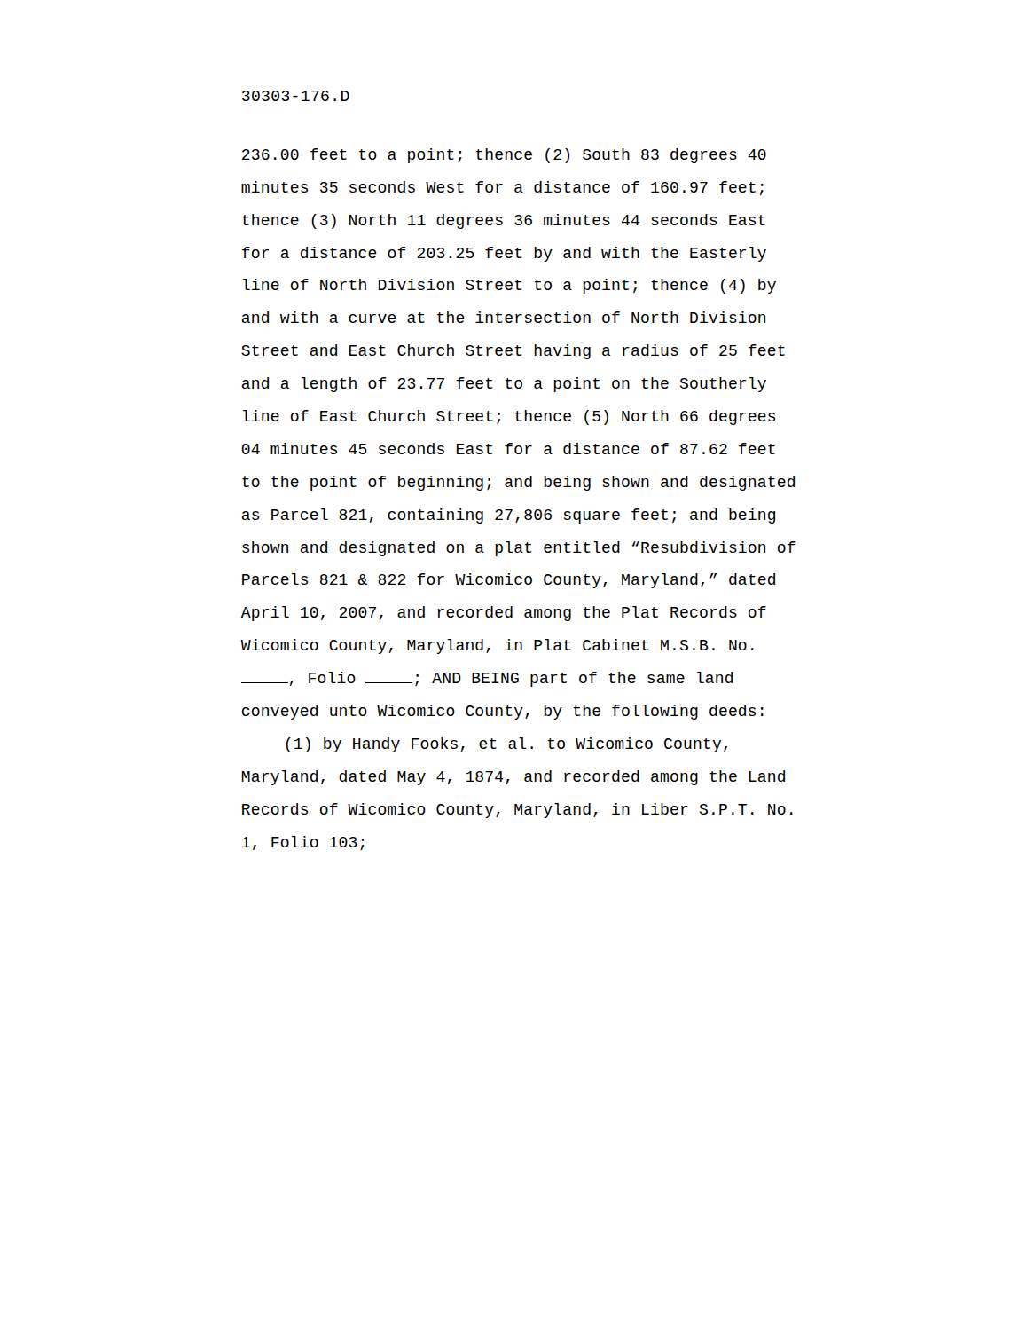30303-176.D
236.00 feet to a point; thence (2) South 83 degrees 40 minutes 35 seconds West for a distance of 160.97 feet; thence (3) North 11 degrees 36 minutes 44 seconds East for a distance of 203.25 feet by and with the Easterly line of North Division Street to a point; thence (4) by and with a curve at the intersection of North Division Street and East Church Street having a radius of 25 feet and a length of 23.77 feet to a point on the Southerly line of East Church Street; thence (5) North 66 degrees 04 minutes 45 seconds East for a distance of 87.62 feet to the point of beginning; and being shown and designated as Parcel 821, containing 27,806 square feet; and being shown and designated on a plat entitled “Resubdivision of Parcels 821 & 822 for Wicomico County, Maryland,” dated April 10, 2007, and recorded among the Plat Records of Wicomico County, Maryland, in Plat Cabinet M.S.B. No. , Folio ; AND BEING part of the same land conveyed unto Wicomico County, by the following deeds:
(1) by Handy Fooks, et al. to Wicomico County, Maryland, dated May 4, 1874, and recorded among the Land Records of Wicomico County, Maryland, in Liber S.P.T. No. 1, Folio 103;